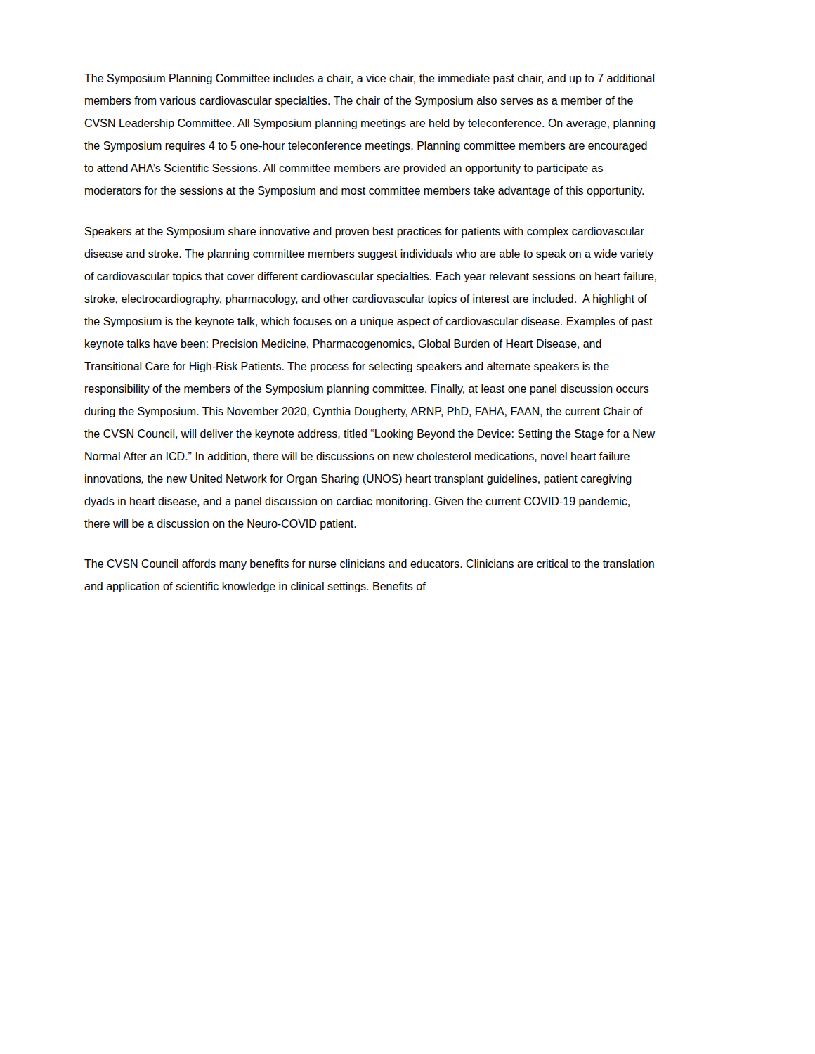The Symposium Planning Committee includes a chair, a vice chair, the immediate past chair, and up to 7 additional members from various cardiovascular specialties. The chair of the Symposium also serves as a member of the CVSN Leadership Committee. All Symposium planning meetings are held by teleconference. On average, planning the Symposium requires 4 to 5 one-hour teleconference meetings. Planning committee members are encouraged to attend AHA’s Scientific Sessions. All committee members are provided an opportunity to participate as moderators for the sessions at the Symposium and most committee members take advantage of this opportunity.
Speakers at the Symposium share innovative and proven best practices for patients with complex cardiovascular disease and stroke. The planning committee members suggest individuals who are able to speak on a wide variety of cardiovascular topics that cover different cardiovascular specialties. Each year relevant sessions on heart failure, stroke, electrocardiography, pharmacology, and other cardiovascular topics of interest are included. A highlight of the Symposium is the keynote talk, which focuses on a unique aspect of cardiovascular disease. Examples of past keynote talks have been: Precision Medicine, Pharmacogenomics, Global Burden of Heart Disease, and Transitional Care for High-Risk Patients. The process for selecting speakers and alternate speakers is the responsibility of the members of the Symposium planning committee. Finally, at least one panel discussion occurs during the Symposium. This November 2020, Cynthia Dougherty, ARNP, PhD, FAHA, FAAN, the current Chair of the CVSN Council, will deliver the keynote address, titled “Looking Beyond the Device: Setting the Stage for a New Normal After an ICD.” In addition, there will be discussions on new cholesterol medications, novel heart failure innovations, the new United Network for Organ Sharing (UNOS) heart transplant guidelines, patient caregiving dyads in heart disease, and a panel discussion on cardiac monitoring. Given the current COVID-19 pandemic, there will be a discussion on the Neuro-COVID patient.
The CVSN Council affords many benefits for nurse clinicians and educators. Clinicians are critical to the translation and application of scientific knowledge in clinical settings. Benefits of